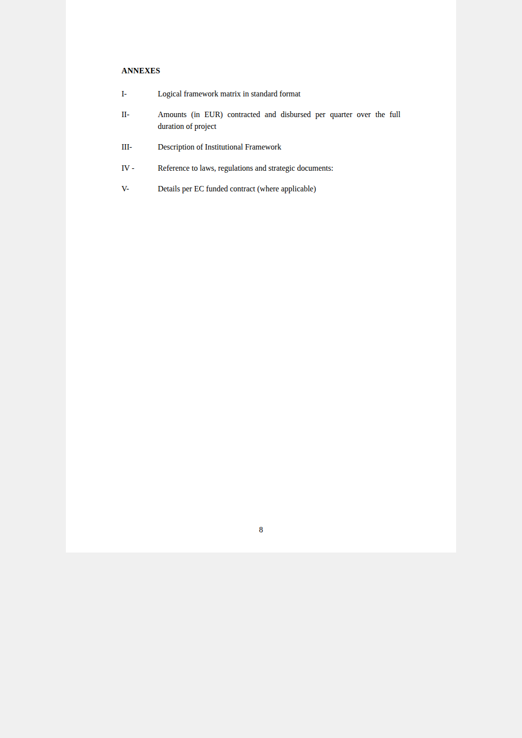ANNEXES
I-
Logical framework matrix in standard format
II-
Amounts (in EUR) contracted and disbursed per quarter over the full duration of project
III-
Description of Institutional Framework
IV -
Reference to laws, regulations and strategic documents:
V-
Details per EC funded contract (where applicable)
8